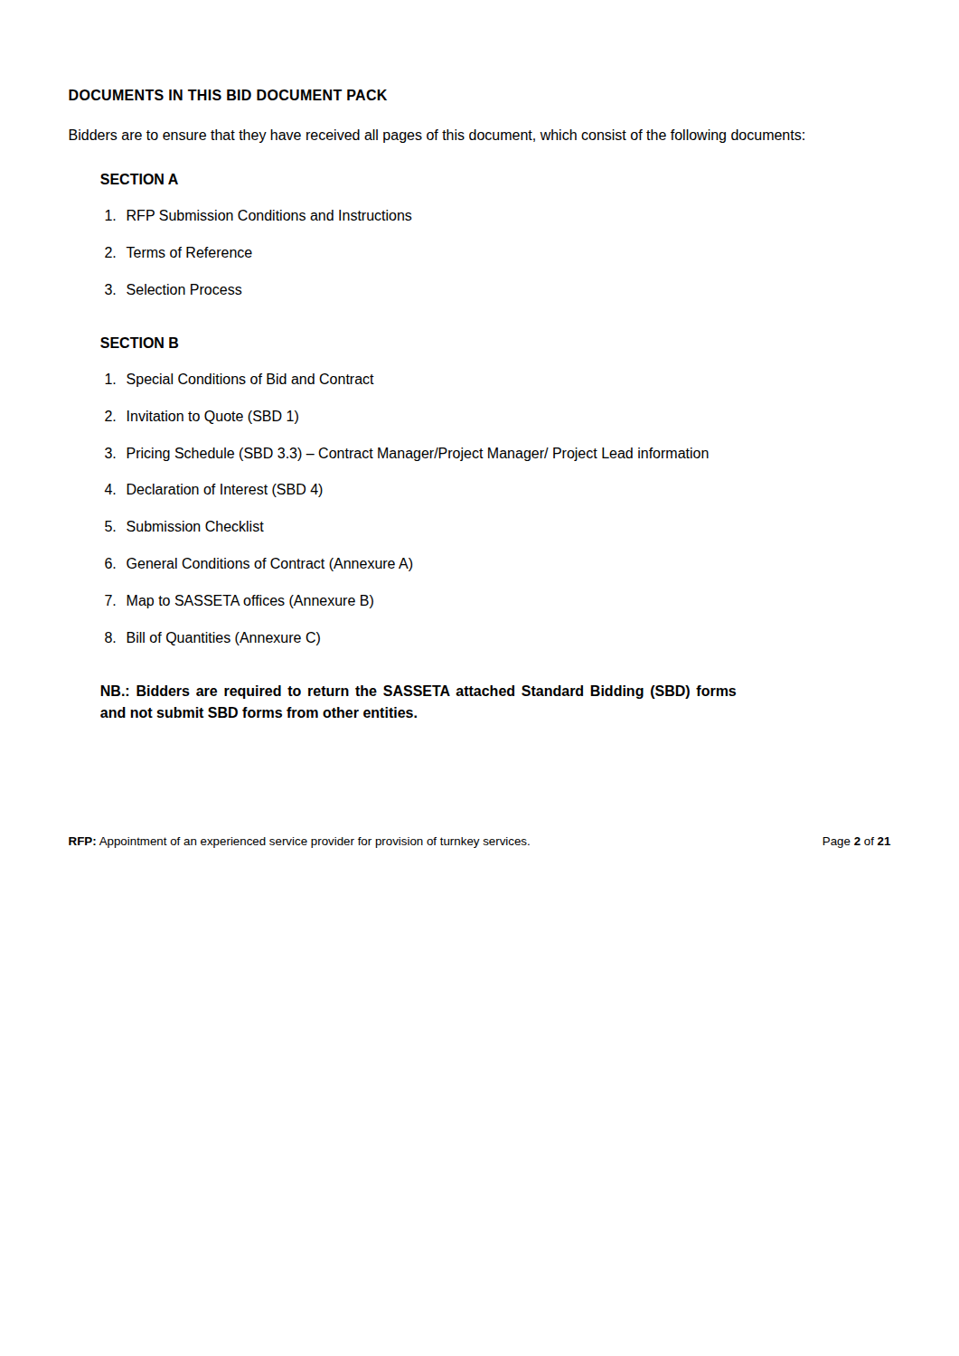DOCUMENTS IN THIS BID DOCUMENT PACK
Bidders are to ensure that they have received all pages of this document, which consist of the following documents:
SECTION A
RFP Submission Conditions and Instructions
Terms of Reference
Selection Process
SECTION B
Special Conditions of Bid and Contract
Invitation to Quote (SBD 1)
Pricing Schedule (SBD 3.3) – Contract Manager/Project Manager/ Project Lead information
Declaration of Interest (SBD 4)
Submission Checklist
General Conditions of Contract (Annexure A)
Map to SASSETA offices (Annexure B)
Bill of Quantities (Annexure C)
NB.: Bidders are required to return the SASSETA attached Standard Bidding (SBD) forms and not submit SBD forms from other entities.
RFP: Appointment of an experienced service provider for provision of turnkey services. Page 2 of 21